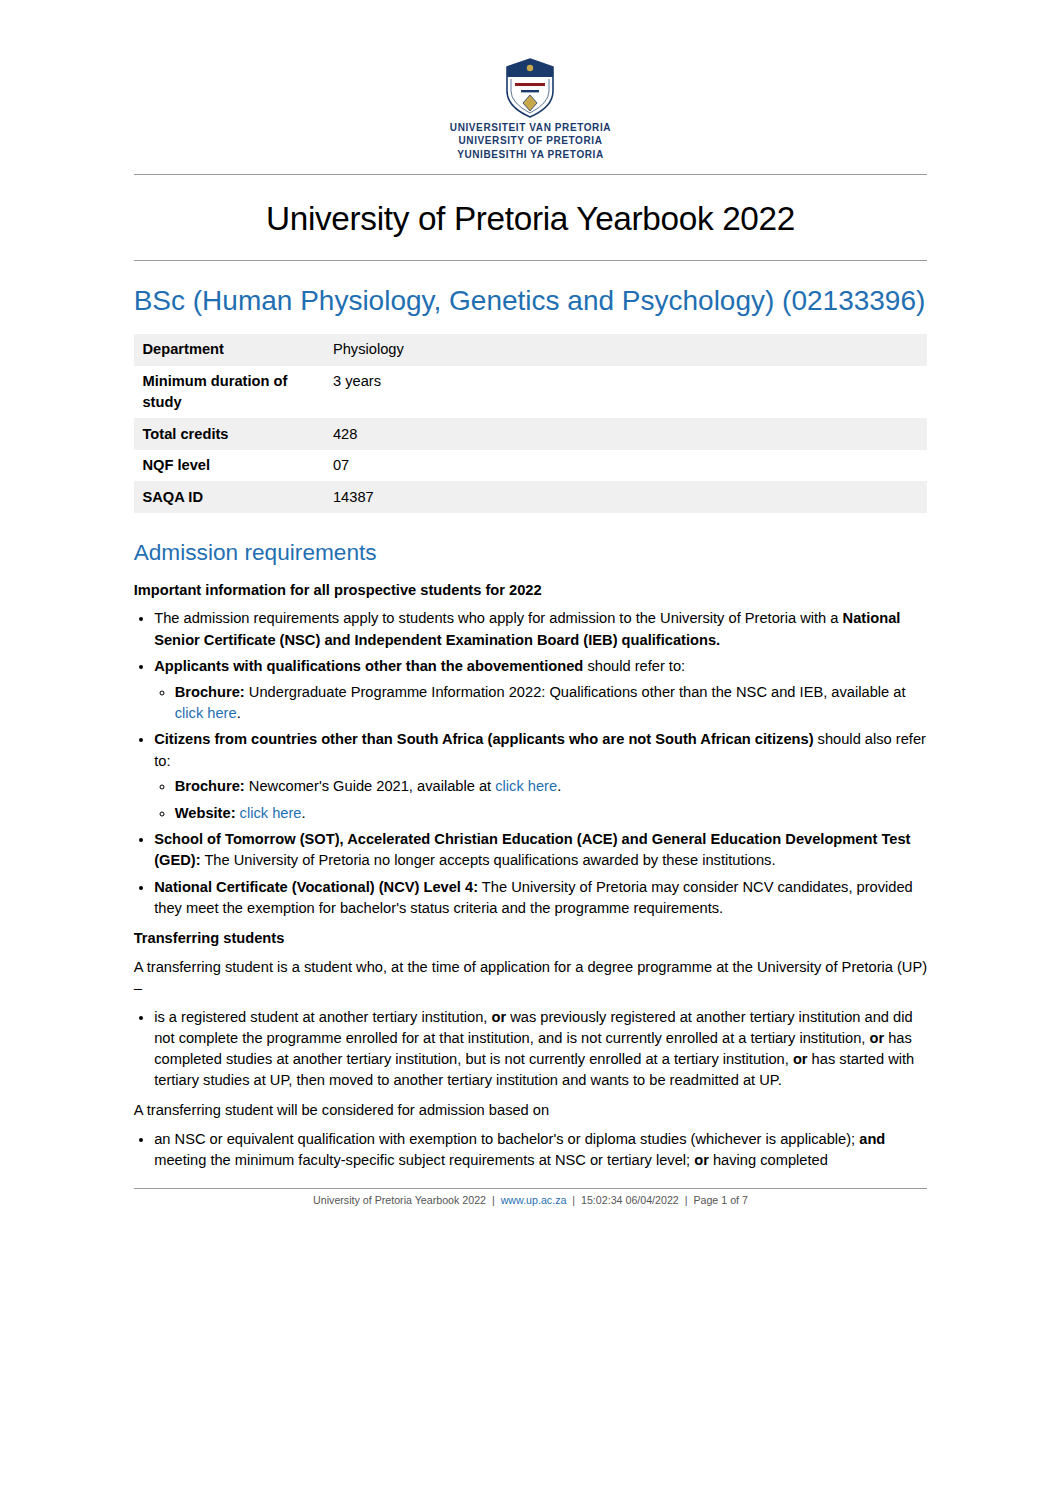UNIVERSITEIT VAN PRETORIA
UNIVERSITY OF PRETORIA
YUNIBESITHI YA PRETORIA
University of Pretoria Yearbook 2022
BSc (Human Physiology, Genetics and Psychology) (02133396)
| Department | Physiology |
| Minimum duration of study | 3 years |
| Total credits | 428 |
| NQF level | 07 |
| SAQA ID | 14387 |
Admission requirements
Important information for all prospective students for 2022
The admission requirements apply to students who apply for admission to the University of Pretoria with a National Senior Certificate (NSC) and Independent Examination Board (IEB) qualifications.
Applicants with qualifications other than the abovementioned should refer to:
Brochure: Undergraduate Programme Information 2022: Qualifications other than the NSC and IEB, available at click here.
Citizens from countries other than South Africa (applicants who are not South African citizens) should also refer to:
Brochure: Newcomer's Guide 2021, available at click here.
Website: click here.
School of Tomorrow (SOT), Accelerated Christian Education (ACE) and General Education Development Test (GED): The University of Pretoria no longer accepts qualifications awarded by these institutions.
National Certificate (Vocational) (NCV) Level 4: The University of Pretoria may consider NCV candidates, provided they meet the exemption for bachelor's status criteria and the programme requirements.
Transferring students
A transferring student is a student who, at the time of application for a degree programme at the University of Pretoria (UP) –
is a registered student at another tertiary institution, or was previously registered at another tertiary institution and did not complete the programme enrolled for at that institution, and is not currently enrolled at a tertiary institution, or has completed studies at another tertiary institution, but is not currently enrolled at a tertiary institution, or has started with tertiary studies at UP, then moved to another tertiary institution and wants to be readmitted at UP.
A transferring student will be considered for admission based on
an NSC or equivalent qualification with exemption to bachelor's or diploma studies (whichever is applicable); and meeting the minimum faculty-specific subject requirements at NSC or tertiary level; or having completed
University of Pretoria Yearbook 2022 | www.up.ac.za | 15:02:34 06/04/2022 | Page 1 of 7